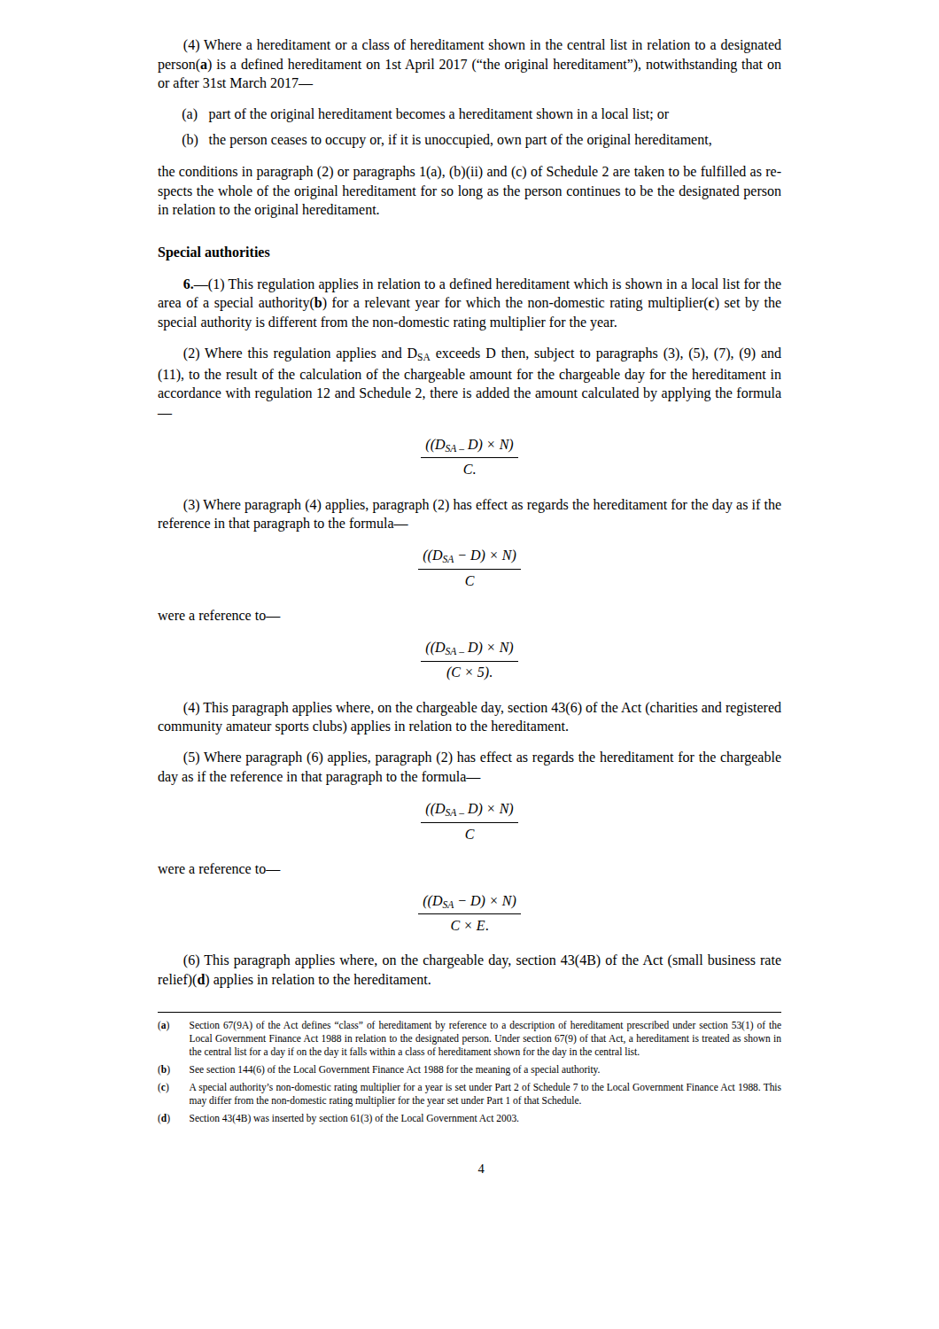(4) Where a hereditament or a class of hereditament shown in the central list in relation to a designated person(a) is a defined hereditament on 1st April 2017 (“the original hereditament”), notwithstanding that on or after 31st March 2017—
(a) part of the original hereditament becomes a hereditament shown in a local list; or
(b) the person ceases to occupy or, if it is unoccupied, own part of the original hereditament,
the conditions in paragraph (2) or paragraphs 1(a), (b)(ii) and (c) of Schedule 2 are taken to be fulfilled as respects the whole of the original hereditament for so long as the person continues to be the designated person in relation to the original hereditament.
Special authorities
6.—(1) This regulation applies in relation to a defined hereditament which is shown in a local list for the area of a special authority(b) for a relevant year for which the non-domestic rating multiplier(c) set by the special authority is different from the non-domestic rating multiplier for the year.
(2) Where this regulation applies and DSA exceeds D then, subject to paragraphs (3), (5), (7), (9) and (11), to the result of the calculation of the chargeable amount for the chargeable day for the hereditament in accordance with regulation 12 and Schedule 2, there is added the amount calculated by applying the formula—
((DSA – D) × N) C.
(3) Where paragraph (4) applies, paragraph (2) has effect as regards the hereditament for the day as if the reference in that paragraph to the formula—
((DSA − D) × N) C
were a reference to—
((DSA – D) × N) (C × 5).
(4) This paragraph applies where, on the chargeable day, section 43(6) of the Act (charities and registered community amateur sports clubs) applies in relation to the hereditament.
(5) Where paragraph (6) applies, paragraph (2) has effect as regards the hereditament for the chargeable day as if the reference in that paragraph to the formula—
((DSA – D) × N) C
were a reference to—
((DSA − D) × N) C × E.
(6) This paragraph applies where, on the chargeable day, section 43(4B) of the Act (small business rate relief)(d) applies in relation to the hereditament.
| ( a ) | Section 67(9A) of the Act defines “class” of hereditament by reference to a description of hereditament prescribed under section 53(1) of the Local Government Finance Act 1988 in relation to the designated person. Under section 67(9) of that Act, a hereditament is treated as shown in the central list for a day if on the day it falls within a class of hereditament shown for the day in the central list. |
| ( b ) | See section 144(6) of the Local Government Finance Act 1988 for the meaning of a special authority. |
| ( c ) | A special authority’s non-domestic rating multiplier for a year is set under Part 2 of Schedule 7 to the Local Government Finance Act 1988. This may differ from the non-domestic rating multiplier for the year set under Part 1 of that Schedule. |
| ( d ) | Section 43(4B) was inserted by section 61(3) of the Local Government Act 2003. |
4